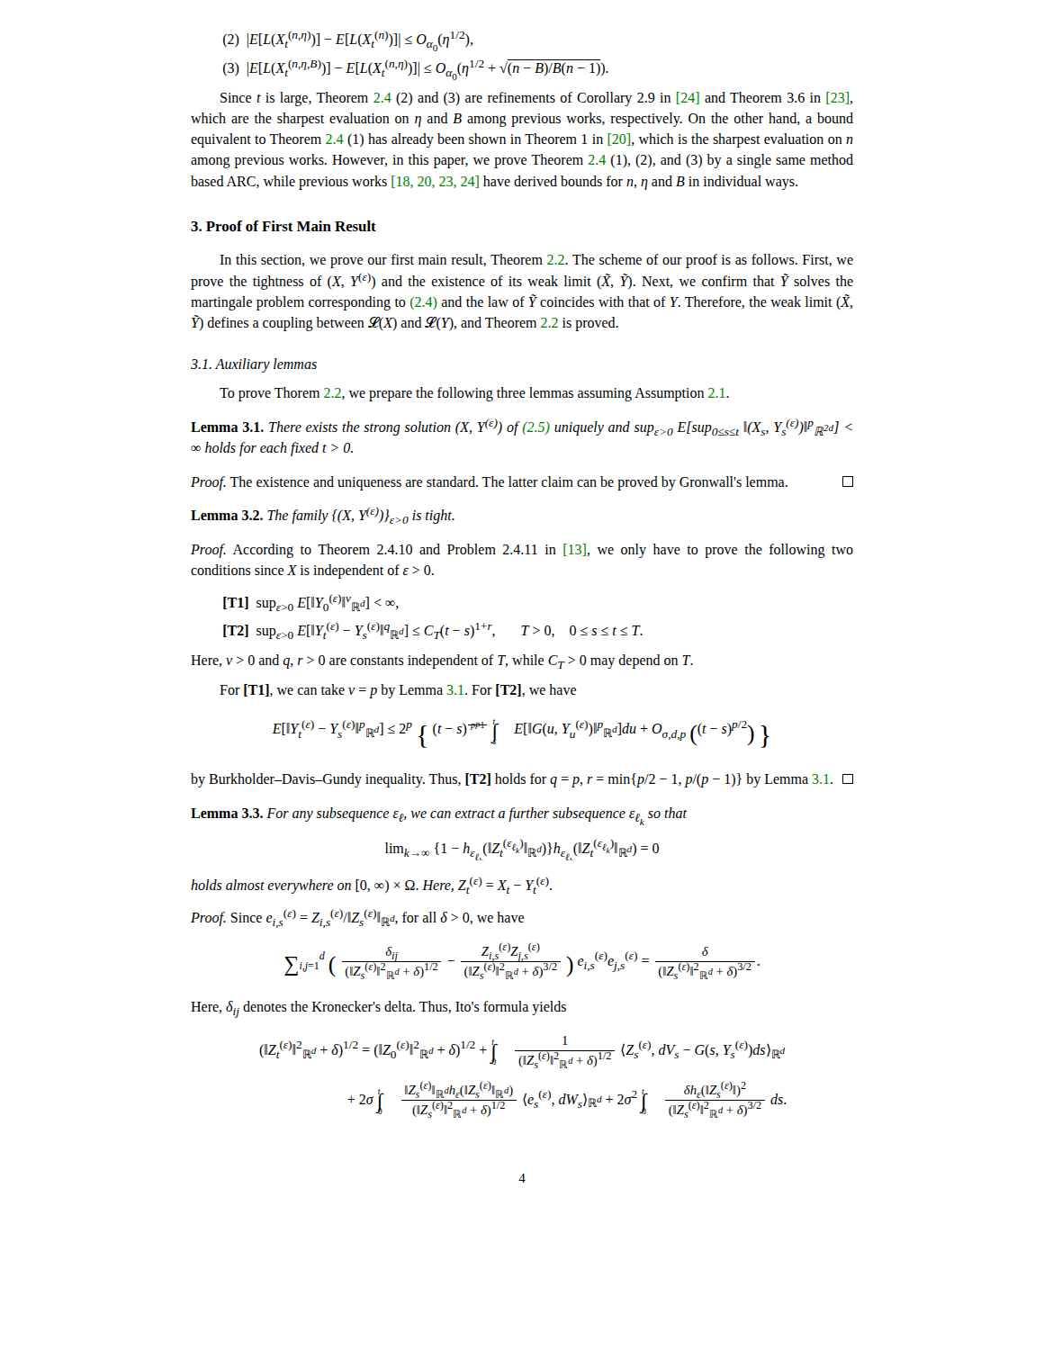(2) |E[L(Xt(n,η))] − E[L(Xt(n))]| ≤ Oα0(η1/2),
(3) |E[L(Xt(n,η,B))] − E[L(Xt(n,η))]| ≤ Oα0(η1/2 + √(n − B)/B(n − 1)).
Since t is large, Theorem 2.4 (2) and (3) are refinements of Corollary 2.9 in [24] and Theorem 3.6 in [23], which are the sharpest evaluation on η and B among previous works, respectively. On the other hand, a bound equivalent to Theorem 2.4 (1) has already been shown in Theorem 1 in [20], which is the sharpest evaluation on n among previous works. However, in this paper, we prove Theorem 2.4 (1), (2), and (3) by a single same method based ARC, while previous works [18, 20, 23, 24] have derived bounds for n, η and B in individual ways.
3. Proof of First Main Result
In this section, we prove our first main result, Theorem 2.2. The scheme of our proof is as follows. First, we prove the tightness of (X, Y(ε)) and the existence of its weak limit (X̃, Ỹ). Next, we confirm that Ỹ solves the martingale problem corresponding to (2.4) and the law of Ỹ coincides with that of Y. Therefore, the weak limit (X̃, Ỹ) defines a coupling between 𝓛(X) and 𝓛(Y), and Theorem 2.2 is proved.
3.1. Auxiliary lemmas
To prove Thorem 2.2, we prepare the following three lemmas assuming Assumption 2.1.
Lemma 3.1. There exists the strong solution (X, Y(ε)) of (2.5) uniquely and supε>0 E[sup0≤s≤t ‖(Xs, Ys(ε))‖pℝ2d] < ∞ holds for each fixed t > 0.
Proof. The existence and uniqueness are standard. The latter claim can be proved by Gronwall's lemma.
Lemma 3.2. The family {(X, Y(ε))}ε>0 is tight.
Proof. According to Theorem 2.4.10 and Problem 2.4.11 in [13], we only have to prove the following two conditions since X is independent of ε > 0.
[T1] supε>0 E[‖Y0(ε)‖νℝd] < ∞,
[T2] supε>0 E[‖Yt(ε) − Ys(ε)‖qℝd] ≤ CT(t − s)1+r, T > 0, 0 ≤ s ≤ t ≤ T.
Here, ν > 0 and q, r > 0 are constants independent of T, while CT > 0 may depend on T.
For [T1], we can take ν = p by Lemma 3.1. For [T2], we have
E[‖Yt(ε) − Ys(ε)‖pℝd] ≤ 2p { (t − s)pp−1 ts∫ E[‖G(u, Yu(ε))‖pℝd]du + Oσ,d,p ((t − s)p/2) }
by Burkholder–Davis–Gundy inequality. Thus, [T2] holds for q = p, r = min{p/2 − 1, p/(p − 1)} by Lemma 3.1.
Lemma 3.3. For any subsequence εℓ, we can extract a further subsequence εℓk so that
limk→∞ {1 − hεℓk(‖Zt(εℓk)‖ℝd)}hεℓk(‖Zt(εℓk)‖ℝd) = 0
holds almost everywhere on [0, ∞) × Ω. Here, Zt(ε) = Xt − Yt(ε).
Proof. Since ei,s(ε) = Zi,s(ε)/‖Zs(ε)‖ℝd, for all δ > 0, we have
∑i,j=1d ( δij(‖Zs(ε)‖2ℝd + δ)1/2 − Zi,s(ε)Zj,s(ε)(‖Zs(ε)‖2ℝd + δ)3/2 ) ei,s(ε)ej,s(ε) = δ(‖Zs(ε)‖2ℝd + δ)3/2.
Here, δij denotes the Kronecker's delta. Thus, Ito's formula yields
(‖Zt(ε)‖2ℝd + δ)1/2 = (‖Z0(ε)‖2ℝd + δ)1/2 + t 0∫ 1(‖Zs(ε)‖2ℝd + δ)1/2 ⟨Zs(ε), dVs − G(s, Ys(ε))ds⟩ℝd
+ 2σ t 0∫ ‖Zs(ε)‖ℝdhε(‖Zs(ε)‖ℝd)(‖Zs(ε)‖2ℝd + δ)1/2 ⟨es(ε), dWs⟩ℝd + 2σ2 t 0∫ δhε(‖Zs(ε)‖)2(‖Zs(ε)‖2ℝd + δ)3/2 ds.
4